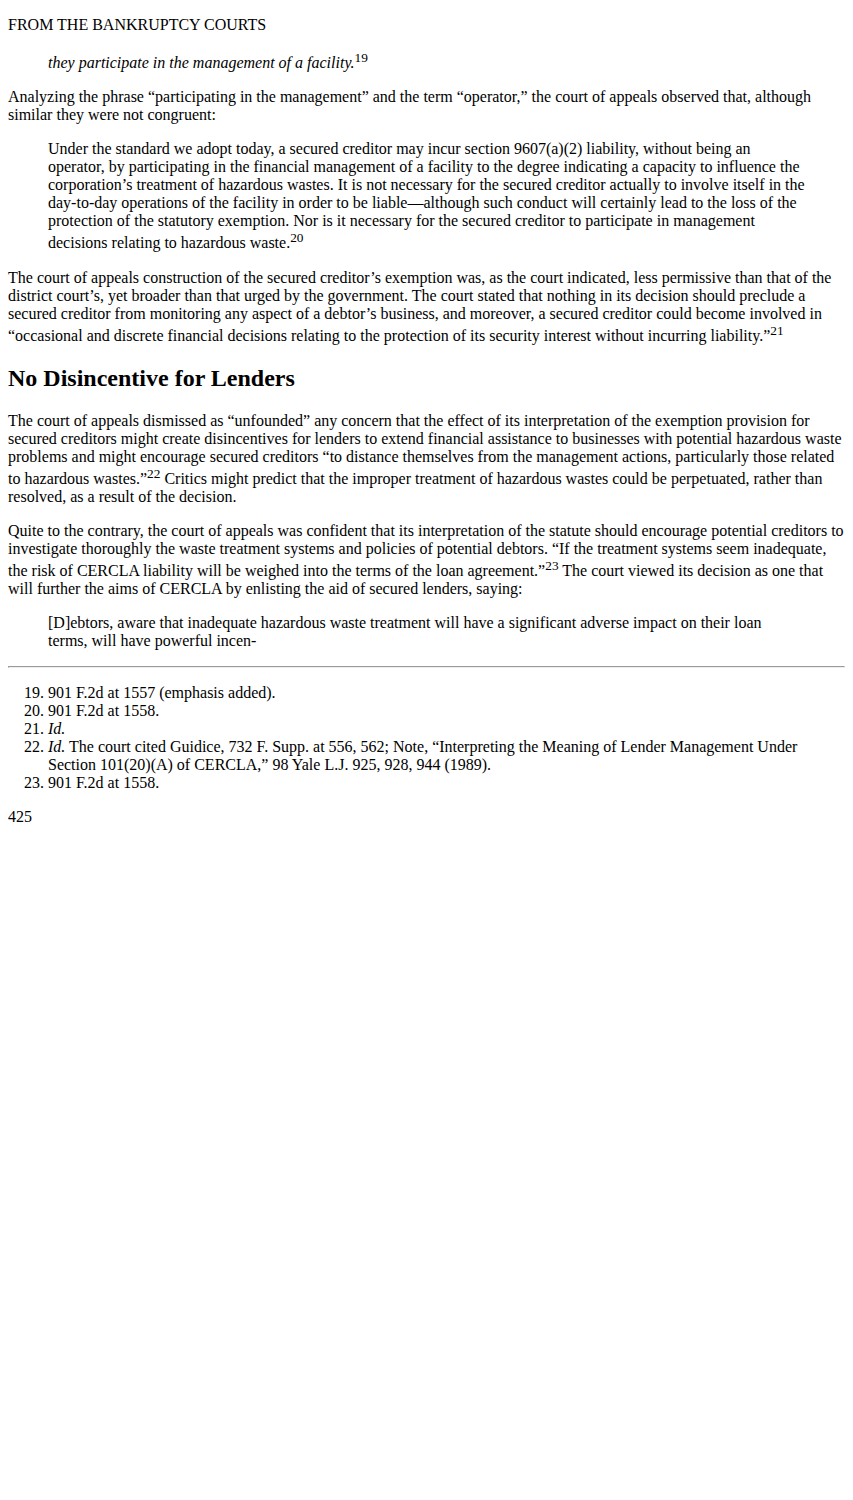FROM THE BANKRUPTCY COURTS
they participate in the management of a facility.19
Analyzing the phrase “participating in the management” and the term “operator,” the court of appeals observed that, although similar they were not congruent:
Under the standard we adopt today, a secured creditor may incur section 9607(a)(2) liability, without being an operator, by participating in the financial management of a facility to the degree indicating a capacity to influence the corporation’s treatment of hazardous wastes. It is not necessary for the secured creditor actually to involve itself in the day-to-day operations of the facility in order to be liable—although such conduct will certainly lead to the loss of the protection of the statutory exemption. Nor is it necessary for the secured creditor to participate in management decisions relating to hazardous waste.20
The court of appeals construction of the secured creditor’s exemption was, as the court indicated, less permissive than that of the district court’s, yet broader than that urged by the government. The court stated that nothing in its decision should preclude a secured creditor from monitoring any aspect of a debtor’s business, and moreover, a secured creditor could become involved in “occasional and discrete financial decisions relating to the protection of its security interest without incurring liability.”21
No Disincentive for Lenders
The court of appeals dismissed as “unfounded” any concern that the effect of its interpretation of the exemption provision for secured creditors might create disincentives for lenders to extend financial assistance to businesses with potential hazardous waste problems and might encourage secured creditors “to distance themselves from the management actions, particularly those related to hazardous wastes.”22 Critics might predict that the improper treatment of hazardous wastes could be perpetuated, rather than resolved, as a result of the decision.
Quite to the contrary, the court of appeals was confident that its interpretation of the statute should encourage potential creditors to investigate thoroughly the waste treatment systems and policies of potential debtors. “If the treatment systems seem inadequate, the risk of CERCLA liability will be weighed into the terms of the loan agreement.”23 The court viewed its decision as one that will further the aims of CERCLA by enlisting the aid of secured lenders, saying:
[D]ebtors, aware that inadequate hazardous waste treatment will have a significant adverse impact on their loan terms, will have powerful incen-
901 F.2d at 1557 (emphasis added).
901 F.2d at 1558.
Id.
Id. The court cited Guidice, 732 F. Supp. at 556, 562; Note, “Interpreting the Meaning of Lender Management Under Section 101(20)(A) of CERCLA,” 98 Yale L.J. 925, 928, 944 (1989).
901 F.2d at 1558.
425